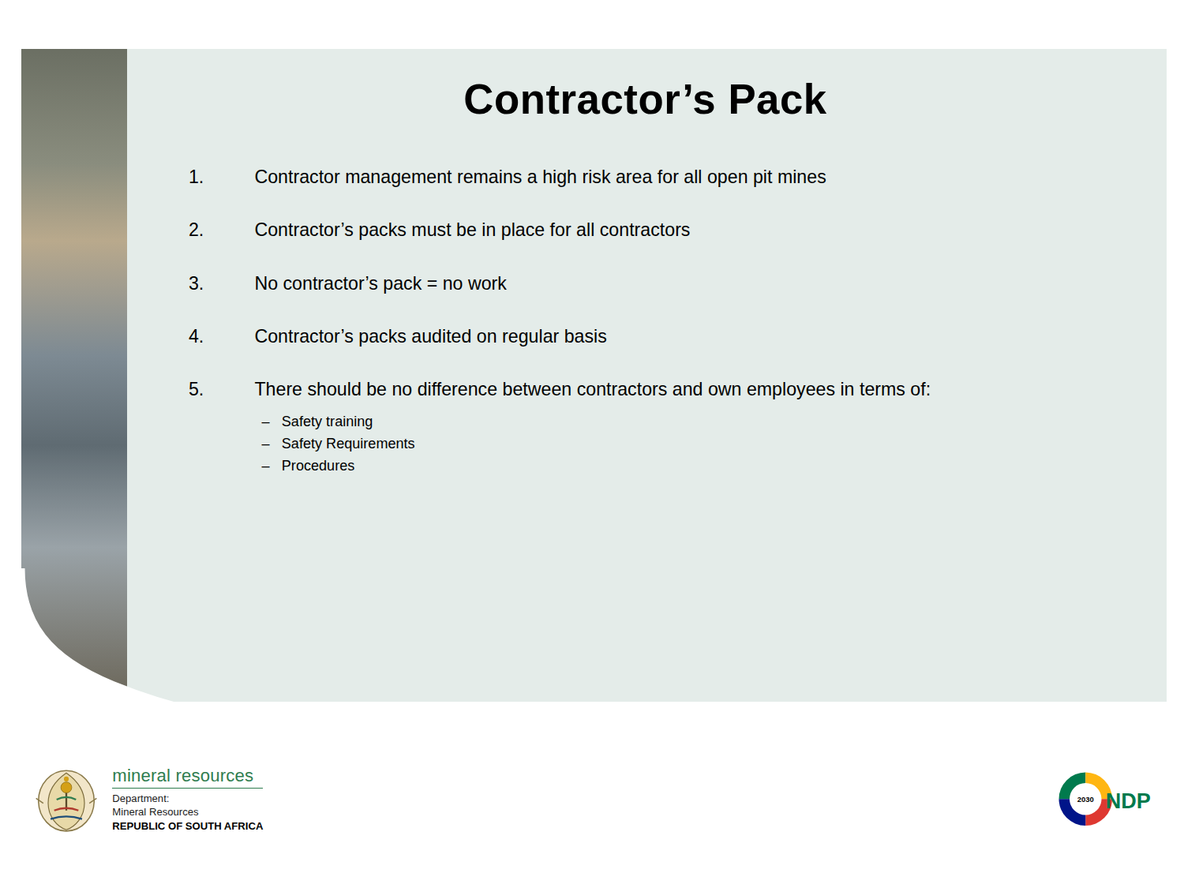Contractor’s Pack
Contractor management remains a high risk area for all open pit mines
Contractor’s packs must be in place for all contractors
No contractor’s pack = no work
Contractor’s packs audited on regular basis
There should be no difference between contractors and own employees in terms of:
Safety training
Safety Requirements
Procedures
mineral resources
Department:
Mineral Resources
REPUBLIC OF SOUTH AFRICA
2030 NDP